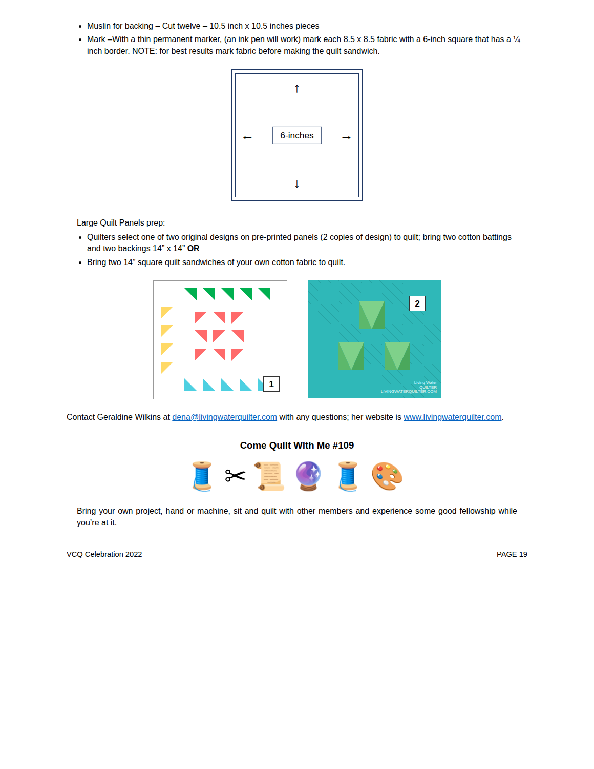Muslin for backing – Cut twelve – 10.5 inch x 10.5 inches pieces
Mark –With a thin permanent marker, (an ink pen will work) mark each 8.5 x 8.5 fabric with a 6-inch square that has a ¼ inch border. NOTE: for best results mark fabric before making the quilt sandwich.
↑ ↓ ← → 6-inches
Large Quilt Panels prep:
Quilters select one of two original designs on pre-printed panels (2 copies of design) to quilt; bring two cotton battings and two backings 14” x 14” OR
Bring two 14” square quilt sandwiches of your own cotton fabric to quilt.
1
2
Living Water
QUILTER
LIVINGWATERQUILTER.COM
Contact Geraldine Wilkins at dena@livingwaterquilter.com with any questions; her website is www.livingwaterquilter.com.
Come Quilt With Me #109
🧵✂📜🔮🧵🎨
Bring your own project, hand or machine, sit and quilt with other members and experience some good fellowship while you’re at it.
VCQ Celebration 2022 PAGE 19